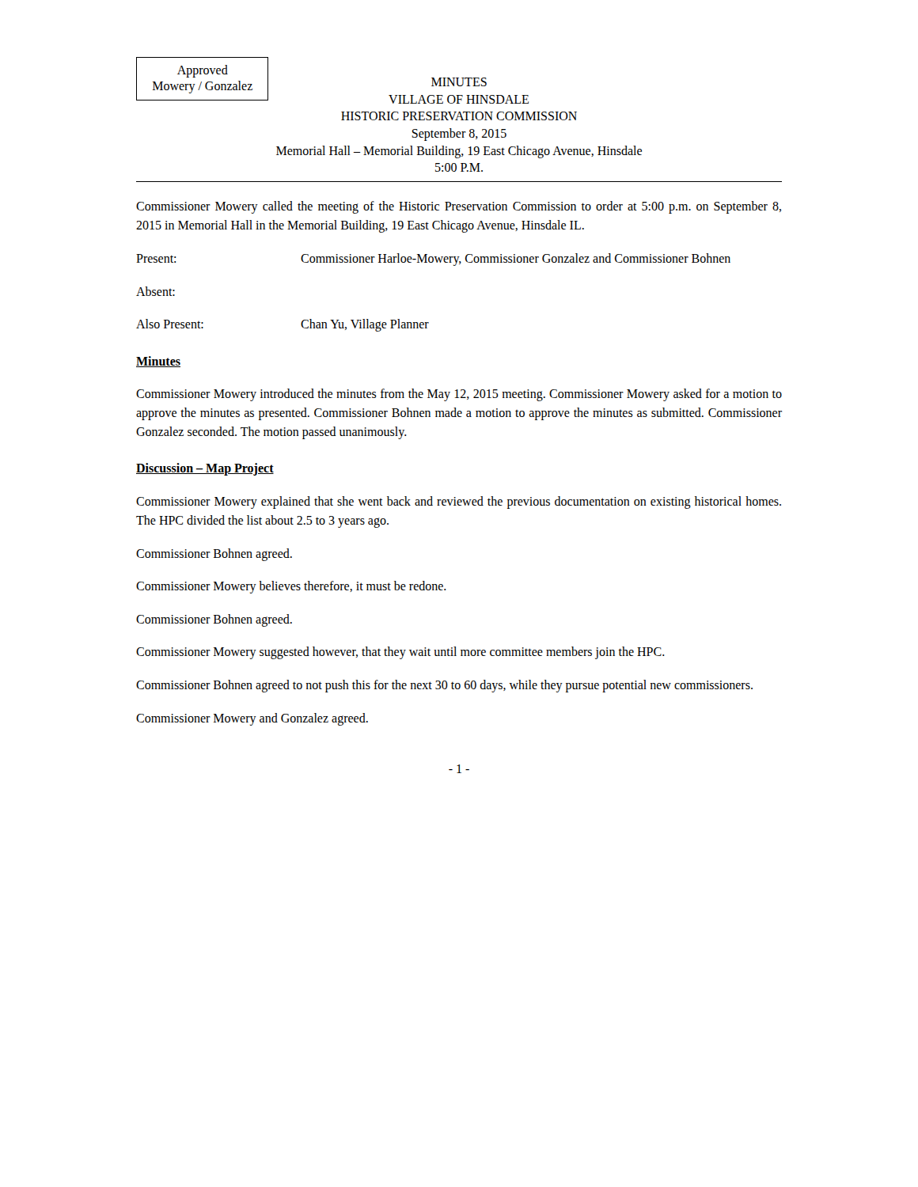Approved
Mowery / Gonzalez
MINUTES VILLAGE OF HINSDALE HISTORIC PRESERVATION COMMISSION September 8, 2015 Memorial Hall – Memorial Building, 19 East Chicago Avenue, Hinsdale 5:00 P.M.
Commissioner Mowery called the meeting of the Historic Preservation Commission to order at 5:00 p.m. on September 8, 2015 in Memorial Hall in the Memorial Building, 19 East Chicago Avenue, Hinsdale IL.
Present:
Commissioner Harloe-Mowery, Commissioner Gonzalez and Commissioner Bohnen
Absent:
Also Present:
Chan Yu, Village Planner
Minutes
Commissioner Mowery introduced the minutes from the May 12, 2015 meeting. Commissioner Mowery asked for a motion to approve the minutes as presented. Commissioner Bohnen made a motion to approve the minutes as submitted. Commissioner Gonzalez seconded. The motion passed unanimously.
Discussion – Map Project
Commissioner Mowery explained that she went back and reviewed the previous documentation on existing historical homes. The HPC divided the list about 2.5 to 3 years ago.
Commissioner Bohnen agreed.
Commissioner Mowery believes therefore, it must be redone.
Commissioner Bohnen agreed.
Commissioner Mowery suggested however, that they wait until more committee members join the HPC.
Commissioner Bohnen agreed to not push this for the next 30 to 60 days, while they pursue potential new commissioners.
Commissioner Mowery and Gonzalez agreed.
- 1 -